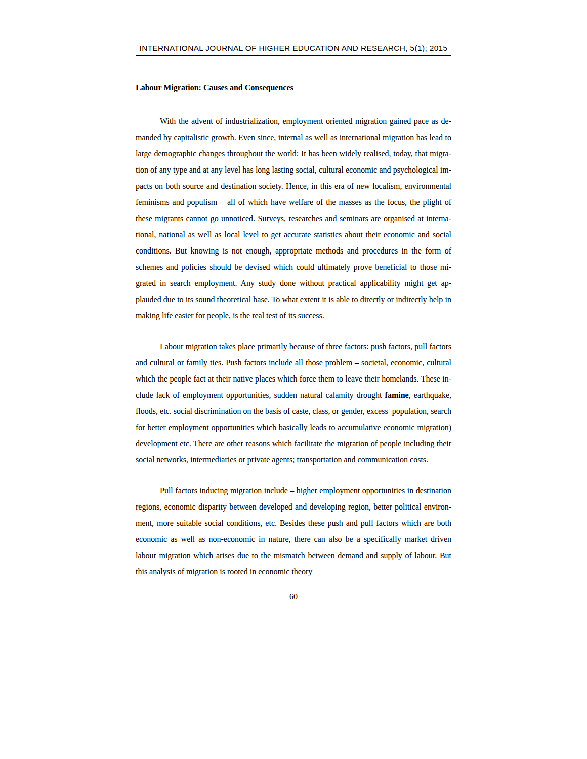INTERNATIONAL JOURNAL OF HIGHER EDUCATION AND RESEARCH, 5(1); 2015
Labour Migration: Causes and Consequences
With the advent of industrialization, employment oriented migration gained pace as demanded by capitalistic growth. Even since, internal as well as international migration has lead to large demographic changes throughout the world: It has been widely realised, today, that migration of any type and at any level has long lasting social, cultural economic and psychological impacts on both source and destination society. Hence, in this era of new localism, environmental feminisms and populism – all of which have welfare of the masses as the focus, the plight of these migrants cannot go unnoticed. Surveys, researches and seminars are organised at international, national as well as local level to get accurate statistics about their economic and social conditions. But knowing is not enough, appropriate methods and procedures in the form of schemes and policies should be devised which could ultimately prove beneficial to those migrated in search employment. Any study done without practical applicability might get applauded due to its sound theoretical base. To what extent it is able to directly or indirectly help in making life easier for people, is the real test of its success.
Labour migration takes place primarily because of three factors: push factors, pull factors and cultural or family ties. Push factors include all those problem – societal, economic, cultural which the people fact at their native places which force them to leave their homelands. These include lack of employment opportunities, sudden natural calamity drought famine, earthquake, floods, etc. social discrimination on the basis of caste, class, or gender, excess population, search for better employment opportunities which basically leads to accumulative economic migration) development etc. There are other reasons which facilitate the migration of people including their social networks, intermediaries or private agents; transportation and communication costs.
Pull factors inducing migration include – higher employment opportunities in destination regions, economic disparity between developed and developing region, better political environment, more suitable social conditions, etc. Besides these push and pull factors which are both economic as well as non-economic in nature, there can also be a specifically market driven labour migration which arises due to the mismatch between demand and supply of labour. But this analysis of migration is rooted in economic theory
60